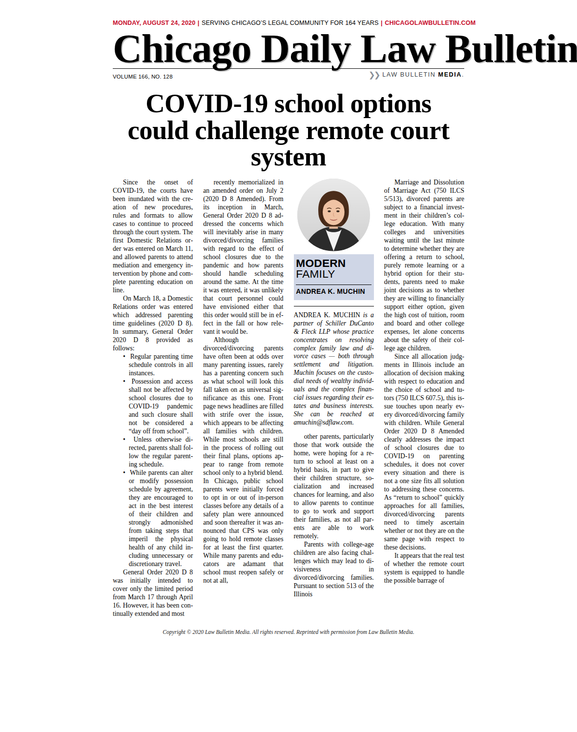MONDAY, AUGUST 24, 2020 | SERVING CHICAGO’S LEGAL COMMUNITY FOR 164 YEARS | CHICAGOLAWBULLETIN.COM
Chicago Daily Law Bulletin®
VOLUME 166, NO. 128
❯❯ LAW BULLETIN MEDIA.
COVID-19 school options could challenge remote court system
Since the onset of COVID-19, the courts have been inundated with the creation of new procedures, rules and formats to allow cases to continue to proceed through the court system. The first Domestic Relations order was entered on March 11, and allowed parents to attend mediation and emergency intervention by phone and complete parenting education on line.
On March 18, a Domestic Relations order was entered which addressed parenting time guidelines (2020 D 8). In summary, General Order 2020 D 8 provided as follows:
Regular parenting time schedule controls in all instances.
Possession and access shall not be affected by school closures due to COVID-19 pandemic and such closure shall not be considered a “day off from school”.
Unless otherwise directed, parents shall follow the regular parenting schedule.
While parents can alter or modify possession schedule by agreement, they are encouraged to act in the best interest of their children and strongly admonished from taking steps that imperil the physical health of any child including unnecessary or discretionary travel.
General Order 2020 D 8 was initially intended to cover only the limited period from March 17 through April 16. However, it has been continually extended and most
recently memorialized in an amended order on July 2 (2020 D 8 Amended). From its inception in March, General Order 2020 D 8 addressed the concerns which will inevitably arise in many divorced/divorcing families with regard to the effect of school closures due to the pandemic and how parents should handle scheduling around the same. At the time it was entered, it was unlikely that court personnel could have envisioned either that this order would still be in effect in the fall or how relevant it would be.
Although divorced/divorcing parents have often been at odds over many parenting issues, rarely has a parenting concern such as what school will look this fall taken on as universal significance as this one. Front page news headlines are filled with strife over the issue, which appears to be affecting all families with children. While most schools are still in the process of rolling out their final plans, options appear to range from remote school only to a hybrid blend. In Chicago, public school parents were initially forced to opt in or out of in-person classes before any details of a safety plan were announced and soon thereafter it was announced that CPS was only going to hold remote classes for at least the first quarter. While many parents and educators are adamant that school must reopen safely or not at all,
MODERN
FAMILY
ANDREA K. MUCHIN
ANDREA K. MUCHIN is a partner of Schiller DuCanto & Fleck LLP whose practice concentrates on resolving complex family law and divorce cases — both through settlement and litigation. Muchin focuses on the custodial needs of wealthy individuals and the complex financial issues regarding their estates and business interests. She can be reached at amuchin@sdflaw.com.
other parents, particularly those that work outside the home, were hoping for a return to school at least on a hybrid basis, in part to give their children structure, socialization and increased chances for learning, and also to allow parents to continue to go to work and support their families, as not all parents are able to work remotely.
Parents with college-age children are also facing challenges which may lead to divisiveness in divorced/divorcing families. Pursuant to section 513 of the Illinois
Marriage and Dissolution of Marriage Act (750 ILCS 5/513), divorced parents are subject to a financial investment in their children’s college education. With many colleges and universities waiting until the last minute to determine whether they are offering a return to school, purely remote learning or a hybrid option for their students, parents need to make joint decisions as to whether they are willing to financially support either option, given the high cost of tuition, room and board and other college expenses, let alone concerns about the safety of their college age children.
Since all allocation judgments in Illinois include an allocation of decision making with respect to education and the choice of school and tutors (750 ILCS 607.5), this issue touches upon nearly every divorced/divorcing family with children. While General Order 2020 D 8 Amended clearly addresses the impact of school closures due to COVID-19 on parenting schedules, it does not cover every situation and there is not a one size fits all solution to addressing these concerns. As “return to school” quickly approaches for all families, divorced/divorcing parents need to timely ascertain whether or not they are on the same page with respect to these decisions.
It appears that the real test of whether the remote court system is equipped to handle the possible barrage of
Copyright © 2020 Law Bulletin Media. All rights reserved. Reprinted with permission from Law Bulletin Media.